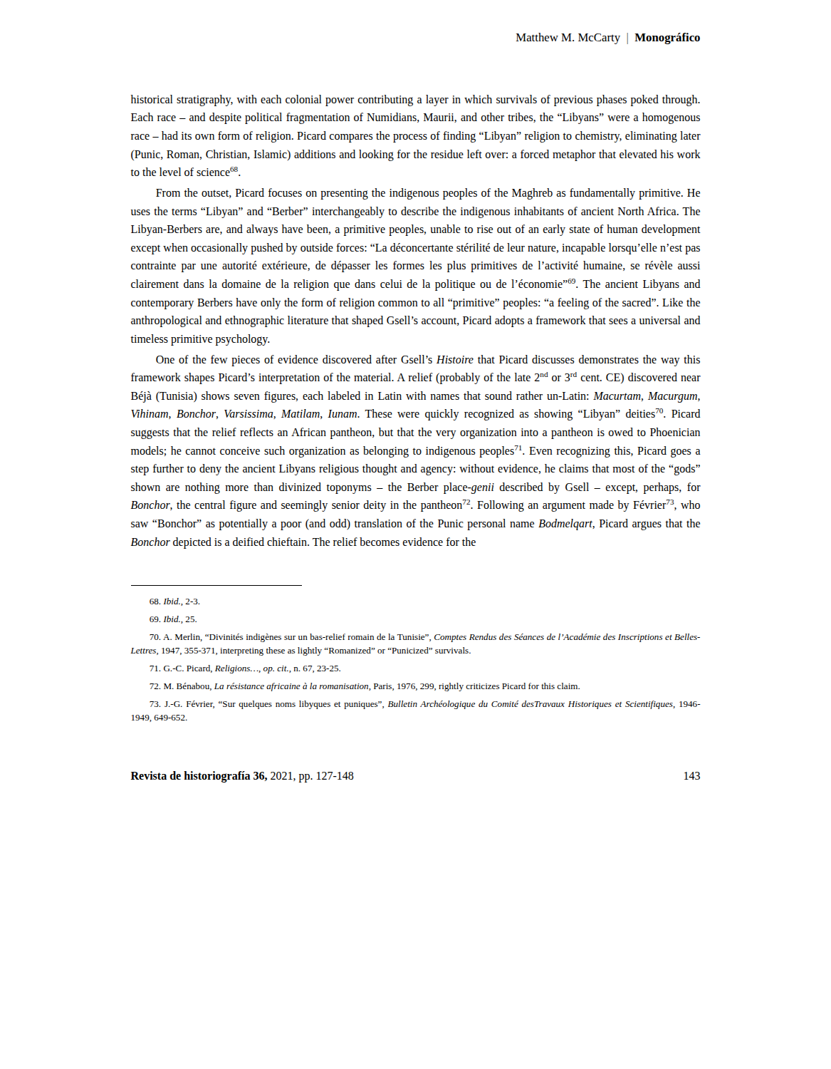Matthew M. McCarty|Monográfico
historical stratigraphy, with each colonial power contributing a layer in which survivals of previous phases poked through. Each race – and despite political fragmentation of Numidians, Maurii, and other tribes, the “Libyans” were a homogenous race – had its own form of religion. Picard compares the process of finding “Libyan” religion to chemistry, eliminating later (Punic, Roman, Christian, Islamic) additions and looking for the residue left over: a forced metaphor that elevated his work to the level of science68.
From the outset, Picard focuses on presenting the indigenous peoples of the Maghreb as fundamentally primitive. He uses the terms “Libyan” and “Berber” interchangeably to describe the indigenous inhabitants of ancient North Africa. The Libyan-Berbers are, and always have been, a primitive peoples, unable to rise out of an early state of human development except when occasionally pushed by outside forces: “La déconcertante stérilité de leur nature, incapable lorsqu’elle n’est pas contrainte par une autorité extérieure, de dépasser les formes les plus primitives de l’activité humaine, se révèle aussi clairement dans la domaine de la religion que dans celui de la politique ou de l’économie”69. The ancient Libyans and contemporary Berbers have only the form of religion common to all “primitive” peoples: “a feeling of the sacred”. Like the anthropological and ethnographic literature that shaped Gsell’s account, Picard adopts a framework that sees a universal and timeless primitive psychology.
One of the few pieces of evidence discovered after Gsell’s Histoire that Picard discusses demonstrates the way this framework shapes Picard’s interpretation of the material. A relief (probably of the late 2nd or 3rd cent. CE) discovered near Béjà (Tunisia) shows seven figures, each labeled in Latin with names that sound rather un-Latin: Macurtam, Macurgum, Vihinam, Bonchor, Varsissima, Matilam, Iunam. These were quickly recognized as showing “Libyan” deities70. Picard suggests that the relief reflects an African pantheon, but that the very organization into a pantheon is owed to Phoenician models; he cannot conceive such organization as belonging to indigenous peoples71. Even recognizing this, Picard goes a step further to deny the ancient Libyans religious thought and agency: without evidence, he claims that most of the “gods” shown are nothing more than divinized toponyms – the Berber place-genii described by Gsell – except, perhaps, for Bonchor, the central figure and seemingly senior deity in the pantheon72. Following an argument made by Février73, who saw “Bonchor” as potentially a poor (and odd) translation of the Punic personal name Bodmelqart, Picard argues that the Bonchor depicted is a deified chieftain. The relief becomes evidence for the
68. Ibid., 2-3.
69. Ibid., 25.
70. A. Merlin, “Divinités indigènes sur un bas-relief romain de la Tunisie”, Comptes Rendus des Séances de l’Académie des Inscriptions et Belles-Lettres, 1947, 355-371, interpreting these as lightly “Romanized” or “Punicized” survivals.
71. G.-C. Picard, Religions…, op. cit., n. 67, 23-25.
72. M. Bénabou, La résistance africaine à la romanisation, Paris, 1976, 299, rightly criticizes Picard for this claim.
73. J.-G. Février, “Sur quelques noms libyques et puniques”, Bulletin Archéologique du Comité desTravaux Historiques et Scientifiques, 1946-1949, 649-652.
Revista de historiografía 36, 2021, pp. 127-148 143